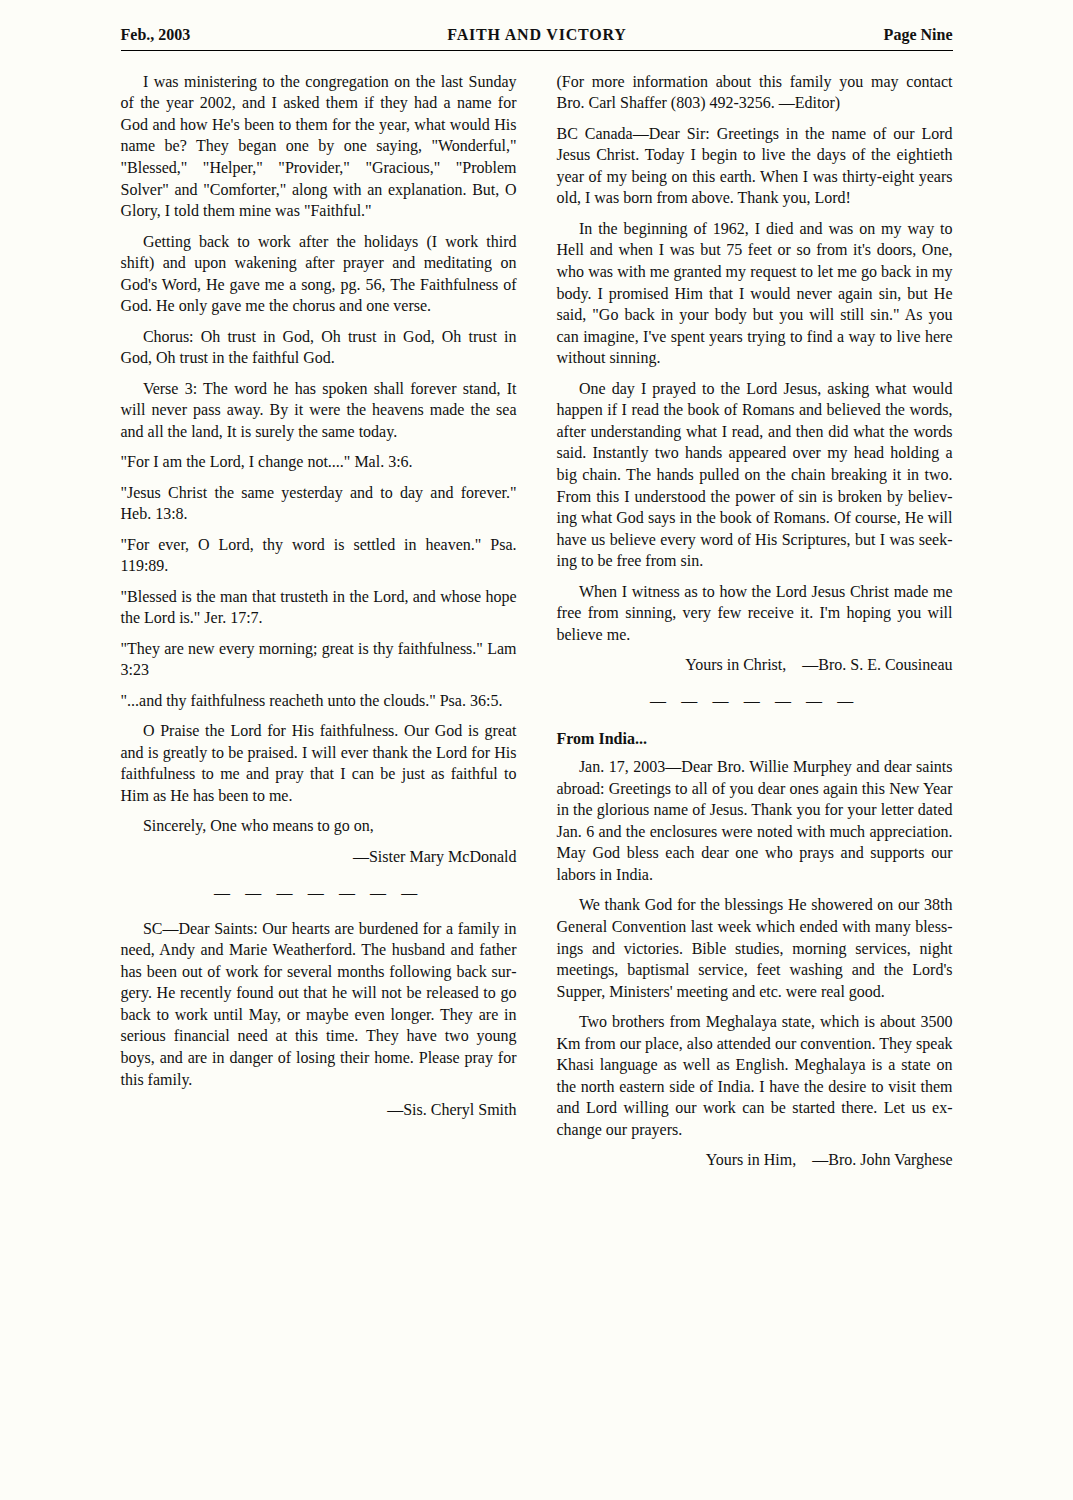Feb., 2003 FAITH AND VICTORY Page Nine
I was ministering to the congregation on the last Sunday of the year 2002, and I asked them if they had a name for God and how He's been to them for the year, what would His name be? They began one by one saying, "Wonderful," "Blessed," "Helper," "Provider," "Gracious," "Problem Solver" and "Comforter," along with an explanation. But, O Glory, I told them mine was "Faithful."
Getting back to work after the holidays (I work third shift) and upon wakening after prayer and meditating on God's Word, He gave me a song, pg. 56, The Faithfulness of God. He only gave me the chorus and one verse.
Chorus: Oh trust in God, Oh trust in God, Oh trust in God, Oh trust in the faithful God.
Verse 3: The word he has spoken shall forever stand, It will never pass away. By it were the heavens made the sea and all the land, It is surely the same today.
"For I am the Lord, I change not...." Mal. 3:6.
"Jesus Christ the same yesterday and to day and forever." Heb. 13:8.
"For ever, O Lord, thy word is settled in heaven." Psa. 119:89.
"Blessed is the man that trusteth in the Lord, and whose hope the Lord is." Jer. 17:7.
"They are new every morning; great is thy faithfulness." Lam 3:23
"...and thy faithfulness reacheth unto the clouds." Psa. 36:5.
O Praise the Lord for His faithfulness. Our God is great and is greatly to be praised. I will ever thank the Lord for His faithfulness to me and pray that I can be just as faithful to Him as He has been to me.
Sincerely, One who means to go on,
—Sister Mary McDonald
— — — — — — —
SC—Dear Saints: Our hearts are burdened for a family in need, Andy and Marie Weatherford. The husband and father has been out of work for several months following back surgery. He recently found out that he will not be released to go back to work until May, or maybe even longer. They are in serious financial need at this time. They have two young boys, and are in danger of losing their home. Please pray for this family.
—Sis. Cheryl Smith
(For more information about this family you may contact Bro. Carl Shaffer (803) 492-3256. —Editor)
BC Canada—Dear Sir: Greetings in the name of our Lord Jesus Christ. Today I begin to live the days of the eightieth year of my being on this earth. When I was thirty-eight years old, I was born from above. Thank you, Lord!
In the beginning of 1962, I died and was on my way to Hell and when I was but 75 feet or so from it's doors, One, who was with me granted my request to let me go back in my body. I promised Him that I would never again sin, but He said, "Go back in your body but you will still sin." As you can imagine, I've spent years trying to find a way to live here without sinning.
One day I prayed to the Lord Jesus, asking what would happen if I read the book of Romans and believed the words, after understanding what I read, and then did what the words said. Instantly two hands appeared over my head holding a big chain. The hands pulled on the chain breaking it in two. From this I understood the power of sin is broken by believing what God says in the book of Romans. Of course, He will have us believe every word of His Scriptures, but I was seeking to be free from sin.
When I witness as to how the Lord Jesus Christ made me free from sinning, very few receive it. I'm hoping you will believe me.
Yours in Christ, —Bro. S. E. Cousineau
— — — — — — —
From India...
Jan. 17, 2003—Dear Bro. Willie Murphey and dear saints abroad: Greetings to all of you dear ones again this New Year in the glorious name of Jesus. Thank you for your letter dated Jan. 6 and the enclosures were noted with much appreciation. May God bless each dear one who prays and supports our labors in India.
We thank God for the blessings He showered on our 38th General Convention last week which ended with many blessings and victories. Bible studies, morning services, night meetings, baptismal service, feet washing and the Lord's Supper, Ministers' meeting and etc. were real good.
Two brothers from Meghalaya state, which is about 3500 Km from our place, also attended our convention. They speak Khasi language as well as English. Meghalaya is a state on the north eastern side of India. I have the desire to visit them and Lord willing our work can be started there. Let us exchange our prayers.
Yours in Him, —Bro. John Varghese